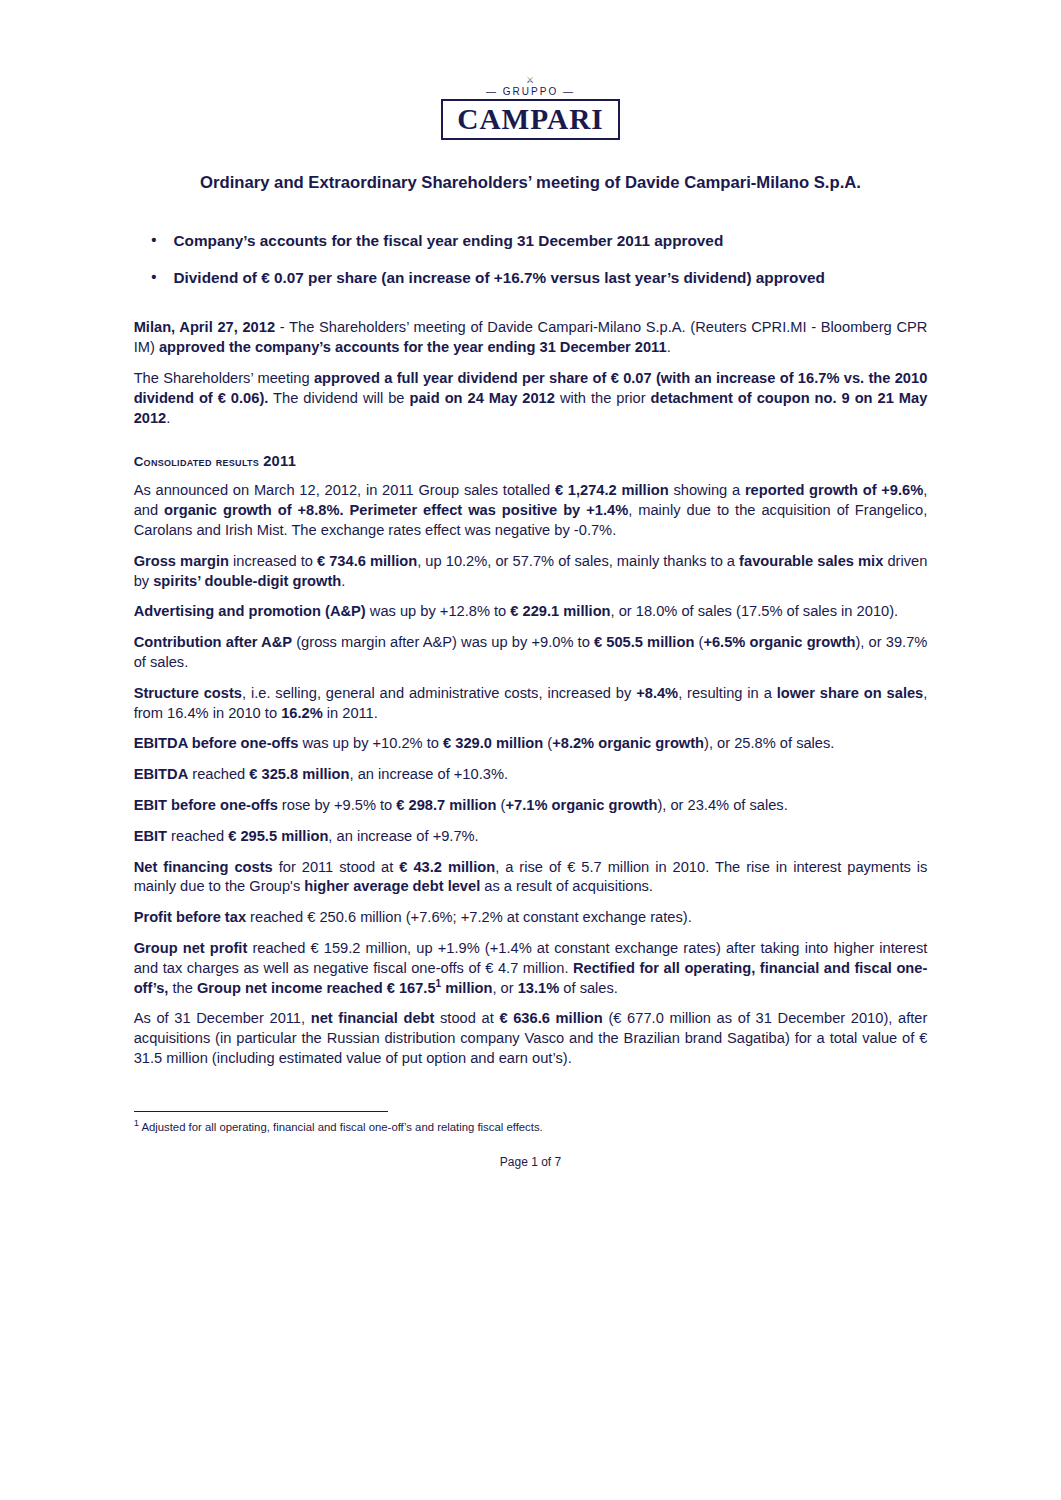⚔
— GRUPPO —
CAMPARI
Ordinary and Extraordinary Shareholders’ meeting of Davide Campari-Milano S.p.A.
Company’s accounts for the fiscal year ending 31 December 2011 approved
Dividend of € 0.07 per share (an increase of +16.7% versus last year’s dividend) approved
Milan, April 27, 2012 - The Shareholders’ meeting of Davide Campari-Milano S.p.A. (Reuters CPRI.MI - Bloomberg CPR IM) approved the company’s accounts for the year ending 31 December 2011.
The Shareholders’ meeting approved a full year dividend per share of € 0.07 (with an increase of 16.7% vs. the 2010 dividend of € 0.06). The dividend will be paid on 24 May 2012 with the prior detachment of coupon no. 9 on 21 May 2012.
Consolidated results 2011
As announced on March 12, 2012, in 2011 Group sales totalled € 1,274.2 million showing a reported growth of +9.6%, and organic growth of +8.8%. Perimeter effect was positive by +1.4%, mainly due to the acquisition of Frangelico, Carolans and Irish Mist. The exchange rates effect was negative by -0.7%.
Gross margin increased to € 734.6 million, up 10.2%, or 57.7% of sales, mainly thanks to a favourable sales mix driven by spirits’ double-digit growth.
Advertising and promotion (A&P) was up by +12.8% to € 229.1 million, or 18.0% of sales (17.5% of sales in 2010).
Contribution after A&P (gross margin after A&P) was up by +9.0% to € 505.5 million (+6.5% organic growth), or 39.7% of sales.
Structure costs, i.e. selling, general and administrative costs, increased by +8.4%, resulting in a lower share on sales, from 16.4% in 2010 to 16.2% in 2011.
EBITDA before one-offs was up by +10.2% to € 329.0 million (+8.2% organic growth), or 25.8% of sales.
EBITDA reached € 325.8 million, an increase of +10.3%.
EBIT before one-offs rose by +9.5% to € 298.7 million (+7.1% organic growth), or 23.4% of sales.
EBIT reached € 295.5 million, an increase of +9.7%.
Net financing costs for 2011 stood at € 43.2 million, a rise of € 5.7 million in 2010. The rise in interest payments is mainly due to the Group's higher average debt level as a result of acquisitions.
Profit before tax reached € 250.6 million (+7.6%; +7.2% at constant exchange rates).
Group net profit reached € 159.2 million, up +1.9% (+1.4% at constant exchange rates) after taking into higher interest and tax charges as well as negative fiscal one-offs of € 4.7 million. Rectified for all operating, financial and fiscal one-off’s, the Group net income reached € 167.51 million, or 13.1% of sales.
As of 31 December 2011, net financial debt stood at € 636.6 million (€ 677.0 million as of 31 December 2010), after acquisitions (in particular the Russian distribution company Vasco and the Brazilian brand Sagatiba) for a total value of € 31.5 million (including estimated value of put option and earn out’s).
1 Adjusted for all operating, financial and fiscal one-off’s and relating fiscal effects.
Page 1 of 7